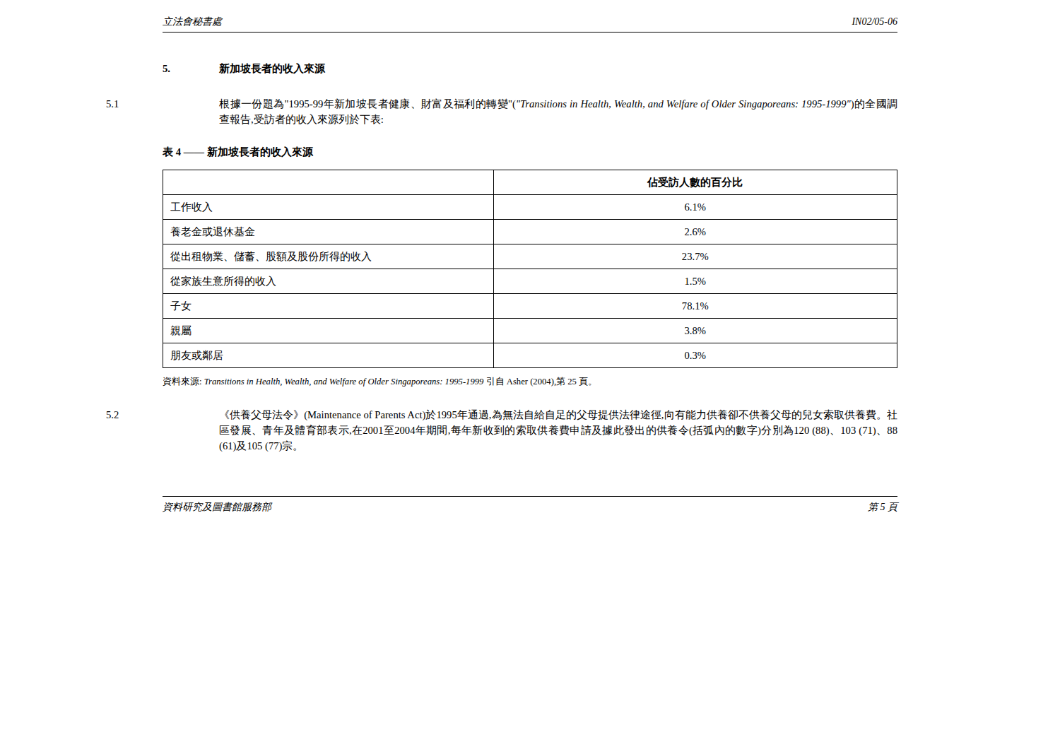立法會秘書處
IN02/05-06
5. 新加坡長者的收入來源
5.1 根據一份題為"1995-99年新加坡長者健康、財富及福利的轉變"("Transitions in Health, Wealth, and Welfare of Older Singaporeans: 1995-1999")的全國調查報告,受訪者的收入來源列於下表:
表 4 —— 新加坡長者的收入來源
| | 佔受訪人數的百分比 |
| --- | --- |
| 工作收入 | 6.1% |
| 養老金或退休基金 | 2.6% |
| 從出租物業、儲蓄、股額及股份所得的收入 | 23.7% |
| 從家族生意所得的收入 | 1.5% |
| 子女 | 78.1% |
| 親屬 | 3.8% |
| 朋友或鄰居 | 0.3% |
資料來源: Transitions in Health, Wealth, and Welfare of Older Singaporeans: 1995-1999 引自 Asher (2004),第 25 頁。
5.2《供養父母法令》(Maintenance of Parents Act)於1995年通過,為無法自給自足的父母提供法律途徑,向有能力供養卻不供養父母的兒女索取供養費。社區發展、青年及體育部表示,在2001至2004年期間,每年新收到的索取供養費申請及據此發出的供養令(括弧內的數字)分別為120 (88)、103 (71)、88 (61)及105 (77)宗。
資料研究及圖書館服務部
第 5 頁